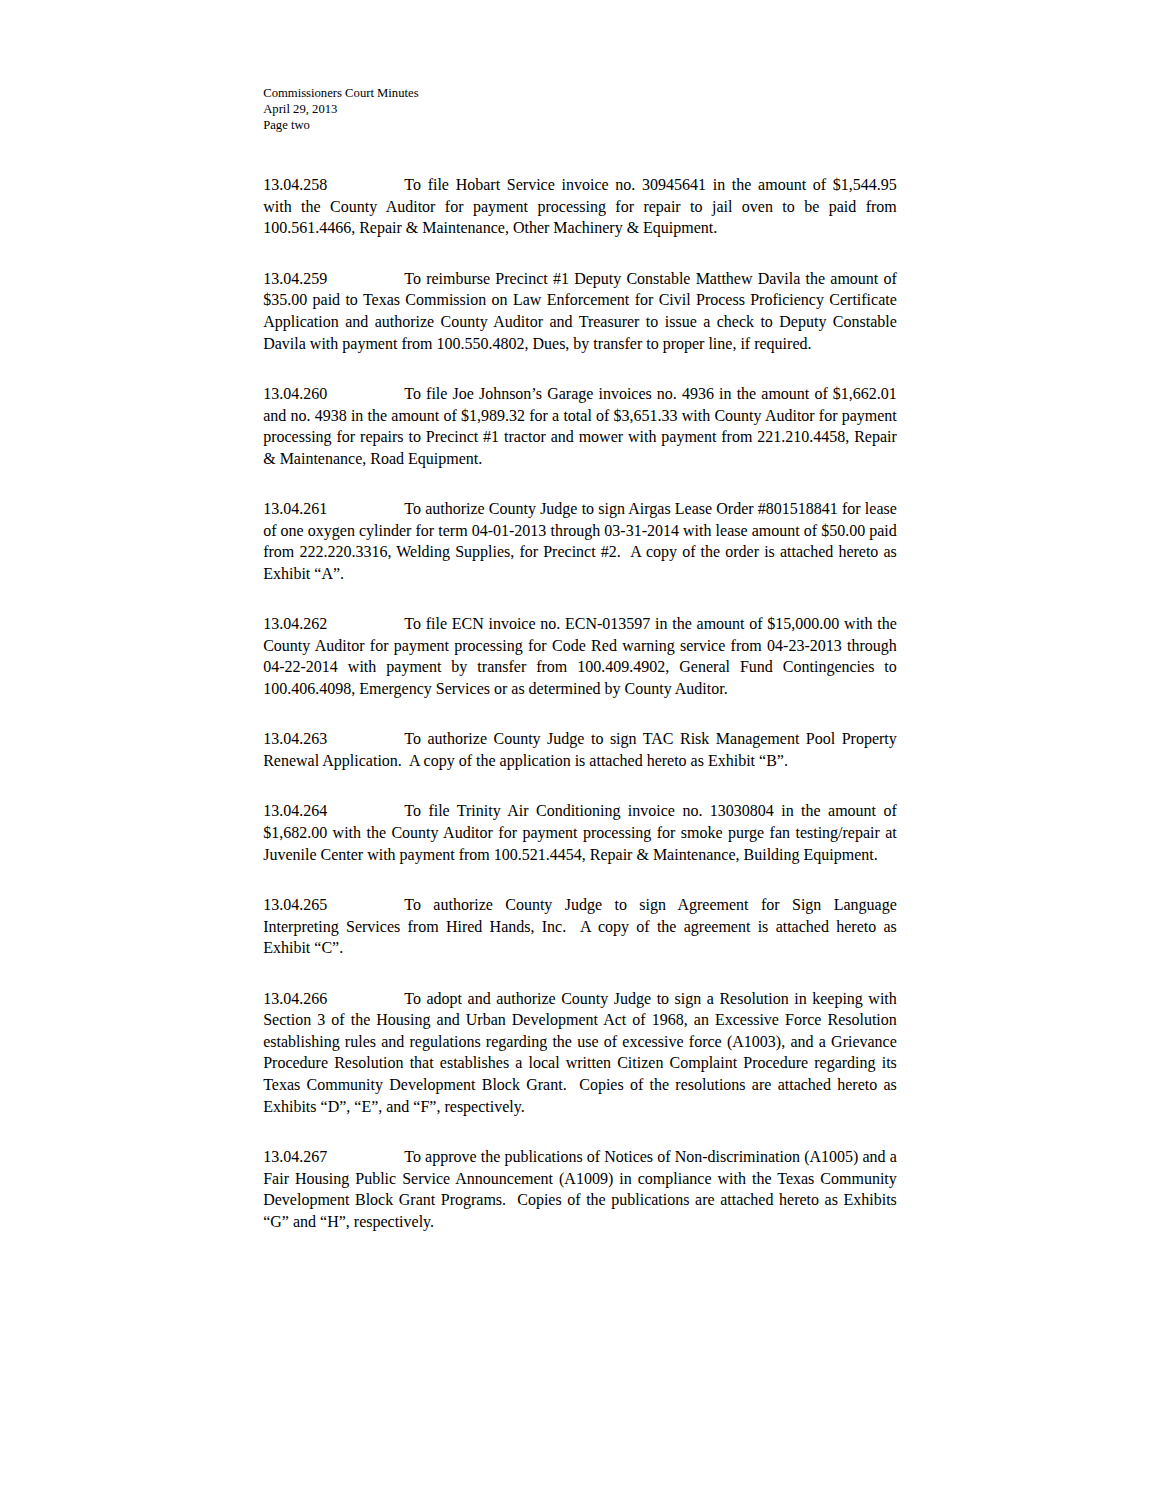Commissioners Court Minutes
April 29, 2013
Page two
13.04.258 To file Hobart Service invoice no. 30945641 in the amount of $1,544.95 with the County Auditor for payment processing for repair to jail oven to be paid from 100.561.4466, Repair & Maintenance, Other Machinery & Equipment.
13.04.259 To reimburse Precinct #1 Deputy Constable Matthew Davila the amount of $35.00 paid to Texas Commission on Law Enforcement for Civil Process Proficiency Certificate Application and authorize County Auditor and Treasurer to issue a check to Deputy Constable Davila with payment from 100.550.4802, Dues, by transfer to proper line, if required.
13.04.260 To file Joe Johnson’s Garage invoices no. 4936 in the amount of $1,662.01 and no. 4938 in the amount of $1,989.32 for a total of $3,651.33 with County Auditor for payment processing for repairs to Precinct #1 tractor and mower with payment from 221.210.4458, Repair & Maintenance, Road Equipment.
13.04.261 To authorize County Judge to sign Airgas Lease Order #801518841 for lease of one oxygen cylinder for term 04-01-2013 through 03-31-2014 with lease amount of $50.00 paid from 222.220.3316, Welding Supplies, for Precinct #2. A copy of the order is attached hereto as Exhibit “A”.
13.04.262 To file ECN invoice no. ECN-013597 in the amount of $15,000.00 with the County Auditor for payment processing for Code Red warning service from 04-23-2013 through 04-22-2014 with payment by transfer from 100.409.4902, General Fund Contingencies to 100.406.4098, Emergency Services or as determined by County Auditor.
13.04.263 To authorize County Judge to sign TAC Risk Management Pool Property Renewal Application. A copy of the application is attached hereto as Exhibit “B”.
13.04.264 To file Trinity Air Conditioning invoice no. 13030804 in the amount of $1,682.00 with the County Auditor for payment processing for smoke purge fan testing/repair at Juvenile Center with payment from 100.521.4454, Repair & Maintenance, Building Equipment.
13.04.265 To authorize County Judge to sign Agreement for Sign Language Interpreting Services from Hired Hands, Inc. A copy of the agreement is attached hereto as Exhibit “C”.
13.04.266 To adopt and authorize County Judge to sign a Resolution in keeping with Section 3 of the Housing and Urban Development Act of 1968, an Excessive Force Resolution establishing rules and regulations regarding the use of excessive force (A1003), and a Grievance Procedure Resolution that establishes a local written Citizen Complaint Procedure regarding its Texas Community Development Block Grant. Copies of the resolutions are attached hereto as Exhibits “D”, “E”, and “F”, respectively.
13.04.267 To approve the publications of Notices of Non-discrimination (A1005) and a Fair Housing Public Service Announcement (A1009) in compliance with the Texas Community Development Block Grant Programs. Copies of the publications are attached hereto as Exhibits “G” and “H”, respectively.